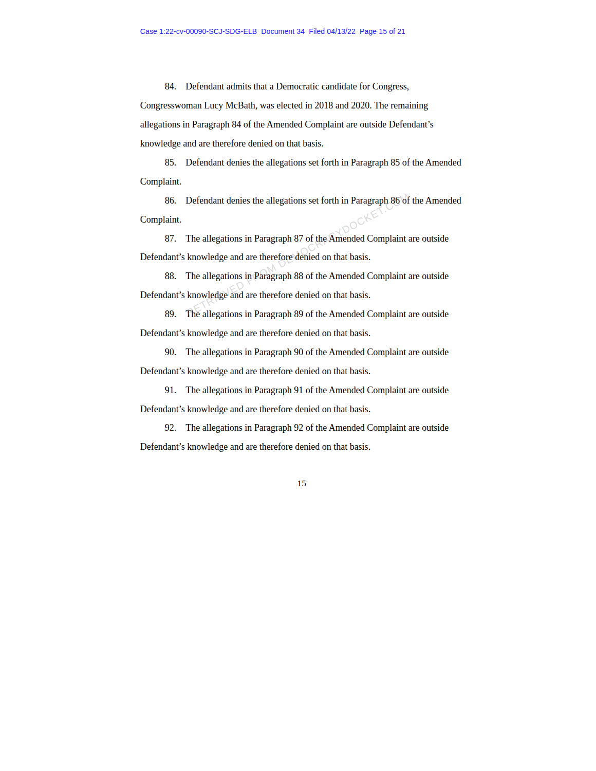Case 1:22-cv-00090-SCJ-SDG-ELB Document 34 Filed 04/13/22 Page 15 of 21
RETRIEVED FROM DEMOCRACYDOCKET.COM
84. Defendant admits that a Democratic candidate for Congress, Congresswoman Lucy McBath, was elected in 2018 and 2020. The remaining allegations in Paragraph 84 of the Amended Complaint are outside Defendant’s knowledge and are therefore denied on that basis.
85. Defendant denies the allegations set forth in Paragraph 85 of the Amended Complaint.
86. Defendant denies the allegations set forth in Paragraph 86 of the Amended Complaint.
87. The allegations in Paragraph 87 of the Amended Complaint are outside Defendant’s knowledge and are therefore denied on that basis.
88. The allegations in Paragraph 88 of the Amended Complaint are outside Defendant’s knowledge and are therefore denied on that basis.
89. The allegations in Paragraph 89 of the Amended Complaint are outside Defendant’s knowledge and are therefore denied on that basis.
90. The allegations in Paragraph 90 of the Amended Complaint are outside Defendant’s knowledge and are therefore denied on that basis.
91. The allegations in Paragraph 91 of the Amended Complaint are outside Defendant’s knowledge and are therefore denied on that basis.
92. The allegations in Paragraph 92 of the Amended Complaint are outside Defendant’s knowledge and are therefore denied on that basis.
15